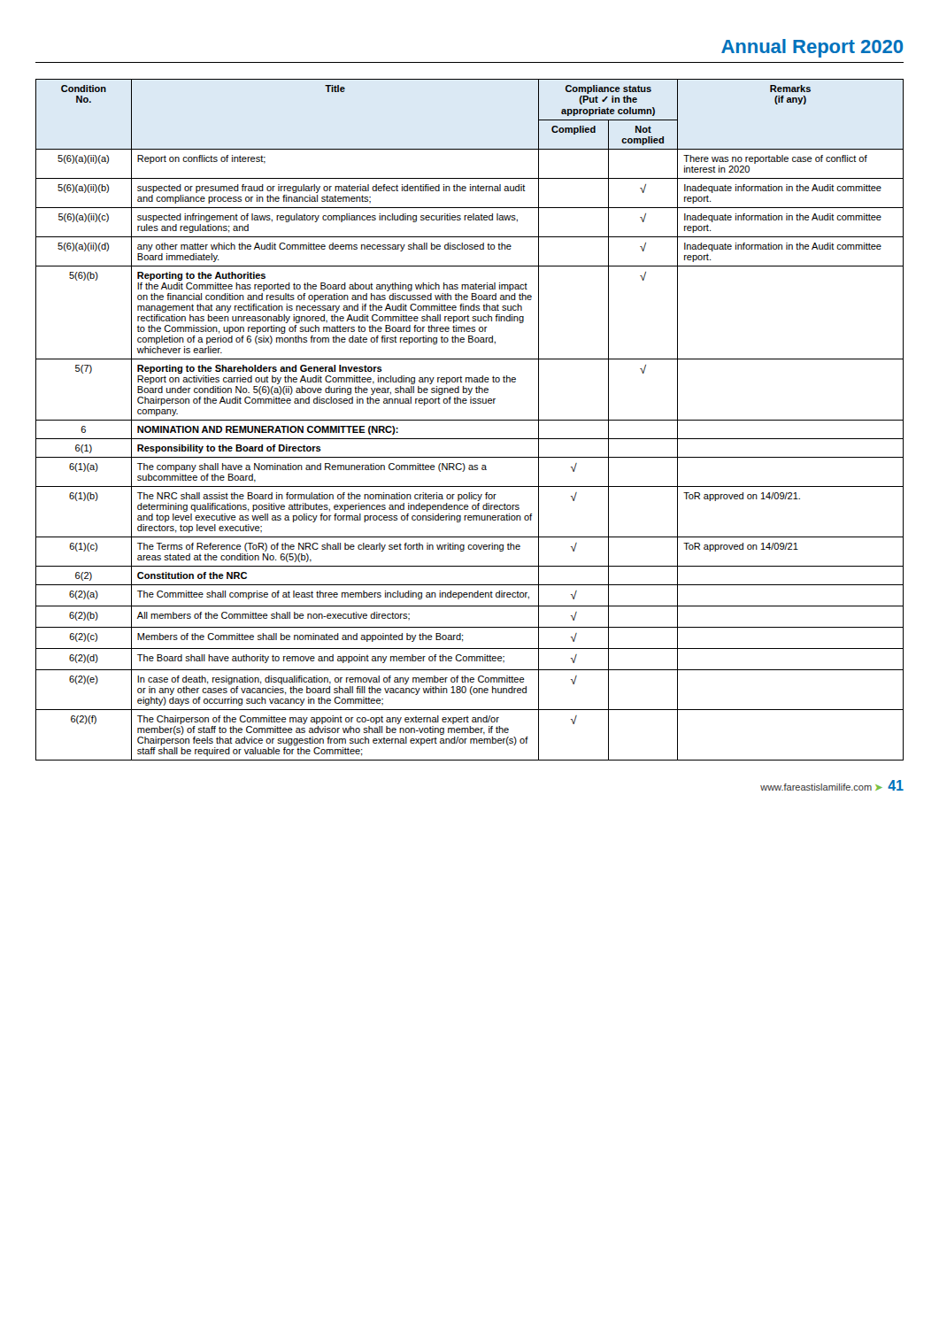Annual Report 2020
| Condition No. | Title | Compliance status (Put ✓ in the appropriate column) | Remarks (if any) |
| --- | --- | --- | --- |
| Complied | Not complied |
| 5(6)(a)(ii)(a) | Report on conflicts of interest; | | | There was no reportable case of conflict of interest in 2020 |
| 5(6)(a)(ii)(b) | suspected or presumed fraud or irregularly or material defect identified in the internal audit and compliance process or in the financial statements; | | √ | Inadequate information in the Audit committee report. |
| 5(6)(a)(ii)(c) | suspected infringement of laws, regulatory compliances including securities related laws, rules and regulations; and | | √ | Inadequate information in the Audit committee report. |
| 5(6)(a)(ii)(d) | any other matter which the Audit Committee deems necessary shall be disclosed to the Board immediately. | | √ | Inadequate information in the Audit committee report. |
| 5(6)(b) | Reporting to the Authorities If the Audit Committee has reported to the Board about anything which has material impact on the financial condition and results of operation and has discussed with the Board and the management that any rectification is necessary and if the Audit Committee finds that such rectification has been unreasonably ignored, the Audit Committee shall report such finding to the Commission, upon reporting of such matters to the Board for three times or completion of a period of 6 (six) months from the date of first reporting to the Board, whichever is earlier. | | √ | |
| 5(7) | Reporting to the Shareholders and General Investors Report on activities carried out by the Audit Committee, including any report made to the Board under condition No. 5(6)(a)(ii) above during the year, shall be signed by the Chairperson of the Audit Committee and disclosed in the annual report of the issuer company. | | √ | |
| 6 | NOMINATION AND REMUNERATION COMMITTEE (NRC): | | | |
| 6(1) | Responsibility to the Board of Directors | | | |
| 6(1)(a) | The company shall have a Nomination and Remuneration Committee (NRC) as a subcommittee of the Board, | √ | | |
| 6(1)(b) | The NRC shall assist the Board in formulation of the nomination criteria or policy for determining qualifications, positive attributes, experiences and independence of directors and top level executive as well as a policy for formal process of considering remuneration of directors, top level executive; | √ | | ToR approved on 14/09/21. |
| 6(1)(c) | The Terms of Reference (ToR) of the NRC shall be clearly set forth in writing covering the areas stated at the condition No. 6(5)(b), | √ | | ToR approved on 14/09/21 |
| 6(2) | Constitution of the NRC | | | |
| 6(2)(a) | The Committee shall comprise of at least three members including an independent director, | √ | | |
| 6(2)(b) | All members of the Committee shall be non-executive directors; | √ | | |
| 6(2)(c) | Members of the Committee shall be nominated and appointed by the Board; | √ | | |
| 6(2)(d) | The Board shall have authority to remove and appoint any member of the Committee; | √ | | |
| 6(2)(e) | In case of death, resignation, disqualification, or removal of any member of the Committee or in any other cases of vacancies, the board shall fill the vacancy within 180 (one hundred eighty) days of occurring such vacancy in the Committee; | √ | | |
| 6(2)(f) | The Chairperson of the Committee may appoint or co-opt any external expert and/or member(s) of staff to the Committee as advisor who shall be non-voting member, if the Chairperson feels that advice or suggestion from such external expert and/or member(s) of staff shall be required or valuable for the Committee; | √ | | |
www.fareastislamilife.com ➤41